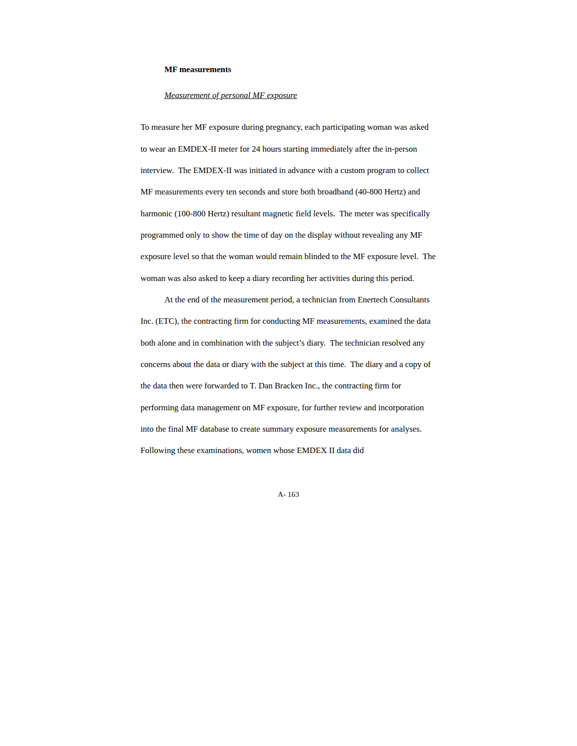MF measurements
Measurement of personal MF exposure
To measure her MF exposure during pregnancy, each participating woman was asked to wear an EMDEX-II meter for 24 hours starting immediately after the in-person interview. The EMDEX-II was initiated in advance with a custom program to collect MF measurements every ten seconds and store both broadband (40-800 Hertz) and harmonic (100-800 Hertz) resultant magnetic field levels. The meter was specifically programmed only to show the time of day on the display without revealing any MF exposure level so that the woman would remain blinded to the MF exposure level. The woman was also asked to keep a diary recording her activities during this period.
At the end of the measurement period, a technician from Enertech Consultants Inc. (ETC), the contracting firm for conducting MF measurements, examined the data both alone and in combination with the subject’s diary. The technician resolved any concerns about the data or diary with the subject at this time. The diary and a copy of the data then were forwarded to T. Dan Bracken Inc., the contracting firm for performing data management on MF exposure, for further review and incorporation into the final MF database to create summary exposure measurements for analyses. Following these examinations, women whose EMDEX II data did
A- 163